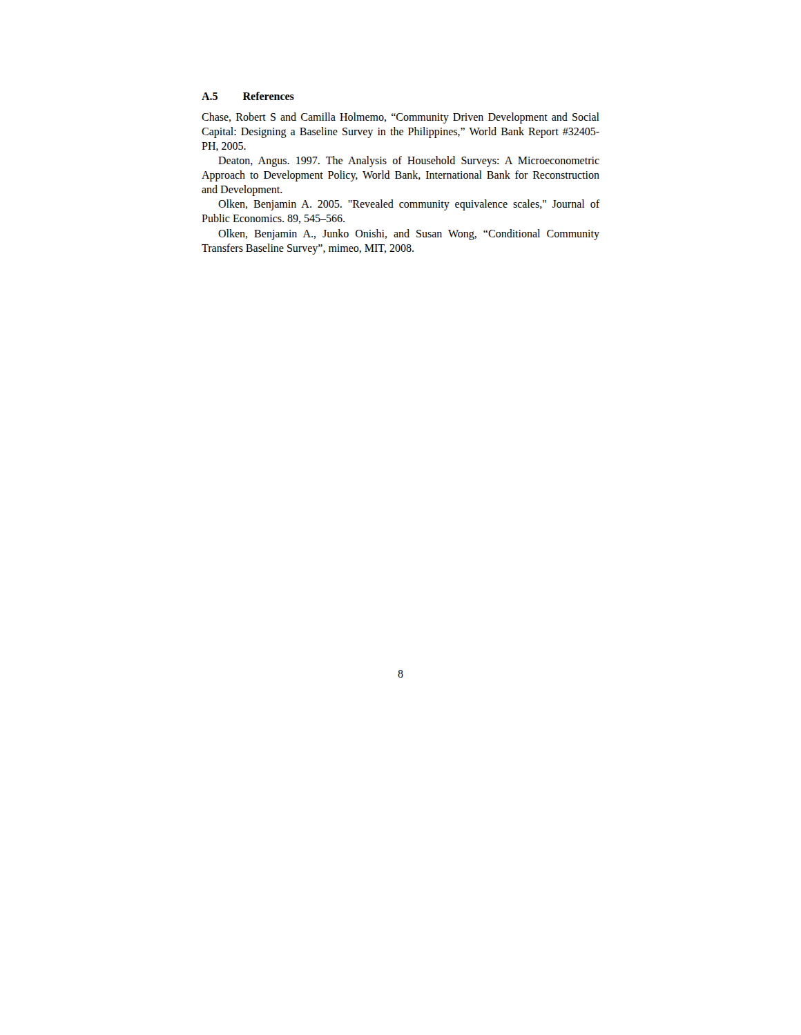A.5 References
Chase, Robert S and Camilla Holmemo, “Community Driven Development and Social Capital: Designing a Baseline Survey in the Philippines,” World Bank Report #32405-PH, 2005.
Deaton, Angus. 1997. The Analysis of Household Surveys: A Microeconometric Approach to Development Policy, World Bank, International Bank for Reconstruction and Development.
Olken, Benjamin A. 2005. "Revealed community equivalence scales," Journal of Public Economics. 89, 545–566.
Olken, Benjamin A., Junko Onishi, and Susan Wong, “Conditional Community Transfers Baseline Survey”, mimeo, MIT, 2008.
8